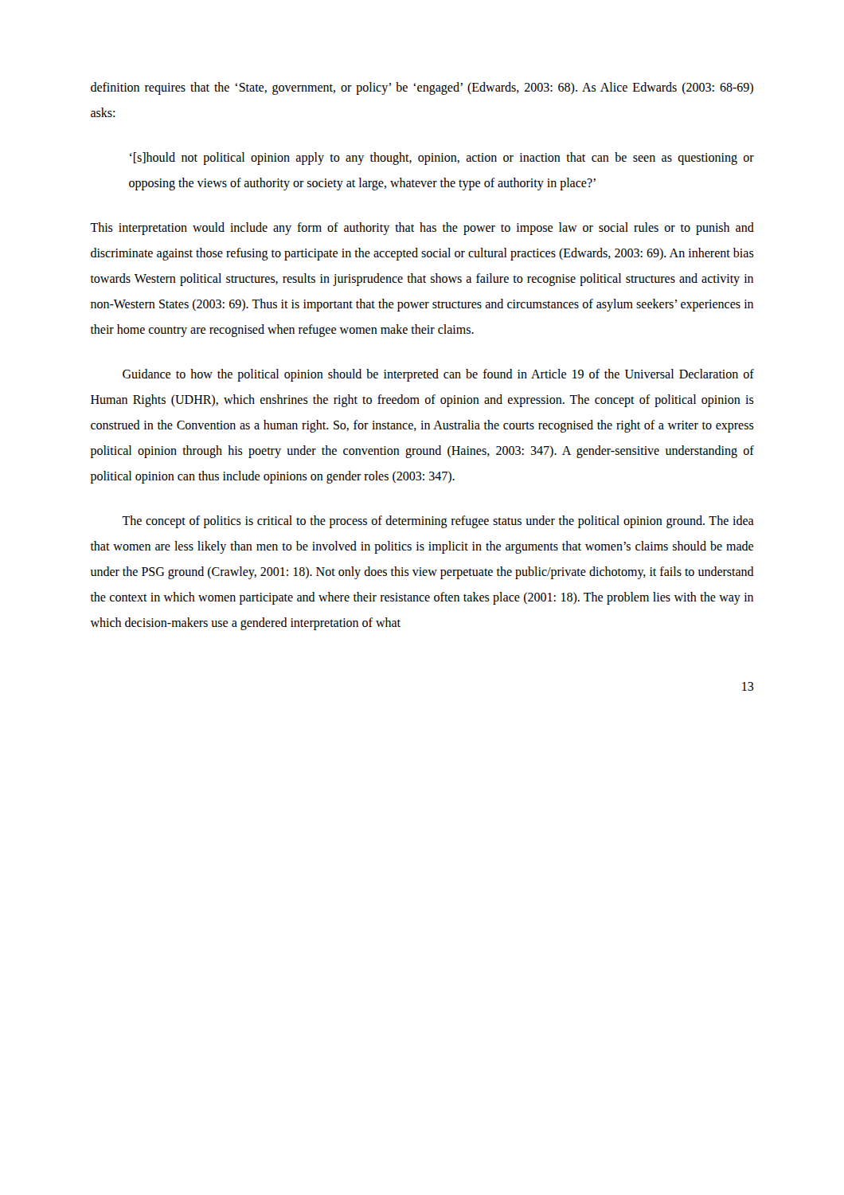definition requires that the ‘State, government, or policy’ be ‘engaged’ (Edwards, 2003: 68). As Alice Edwards (2003: 68-69) asks:
‘[s]hould not political opinion apply to any thought, opinion, action or inaction that can be seen as questioning or opposing the views of authority or society at large, whatever the type of authority in place?’
This interpretation would include any form of authority that has the power to impose law or social rules or to punish and discriminate against those refusing to participate in the accepted social or cultural practices (Edwards, 2003: 69). An inherent bias towards Western political structures, results in jurisprudence that shows a failure to recognise political structures and activity in non-Western States (2003: 69). Thus it is important that the power structures and circumstances of asylum seekers’ experiences in their home country are recognised when refugee women make their claims.
Guidance to how the political opinion should be interpreted can be found in Article 19 of the Universal Declaration of Human Rights (UDHR), which enshrines the right to freedom of opinion and expression. The concept of political opinion is construed in the Convention as a human right. So, for instance, in Australia the courts recognised the right of a writer to express political opinion through his poetry under the convention ground (Haines, 2003: 347). A gender-sensitive understanding of political opinion can thus include opinions on gender roles (2003: 347).
The concept of politics is critical to the process of determining refugee status under the political opinion ground. The idea that women are less likely than men to be involved in politics is implicit in the arguments that women’s claims should be made under the PSG ground (Crawley, 2001: 18). Not only does this view perpetuate the public/private dichotomy, it fails to understand the context in which women participate and where their resistance often takes place (2001: 18). The problem lies with the way in which decision-makers use a gendered interpretation of what
13